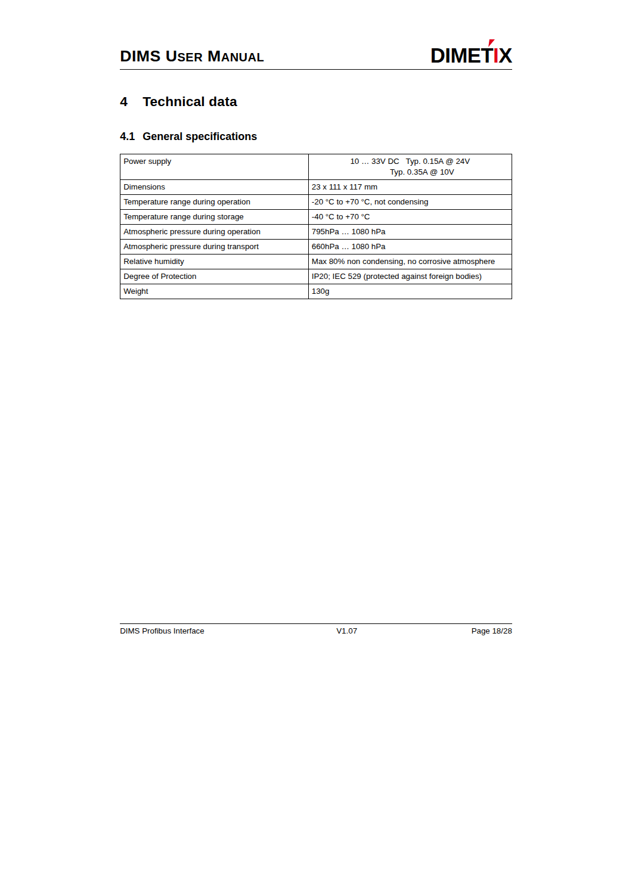DIMS USER MANUAL
DIMETIX
4 Technical data
4.1 General specifications
| Power supply | 10 … 33V DC Typ. 0.15A @ 24V Typ. 0.35A @ 10V |
| Dimensions | 23 x 111 x 117 mm |
| Temperature range during operation | -20 °C to +70 °C, not condensing |
| Temperature range during storage | -40 °C to +70 °C |
| Atmospheric pressure during operation | 795hPa … 1080 hPa |
| Atmospheric pressure during transport | 660hPa … 1080 hPa |
| Relative humidity | Max 80% non condensing, no corrosive atmosphere |
| Degree of Protection | IP20; IEC 529 (protected against foreign bodies) |
| Weight | 130g |
DIMS Profibus Interface
V1.07
Page 18/28